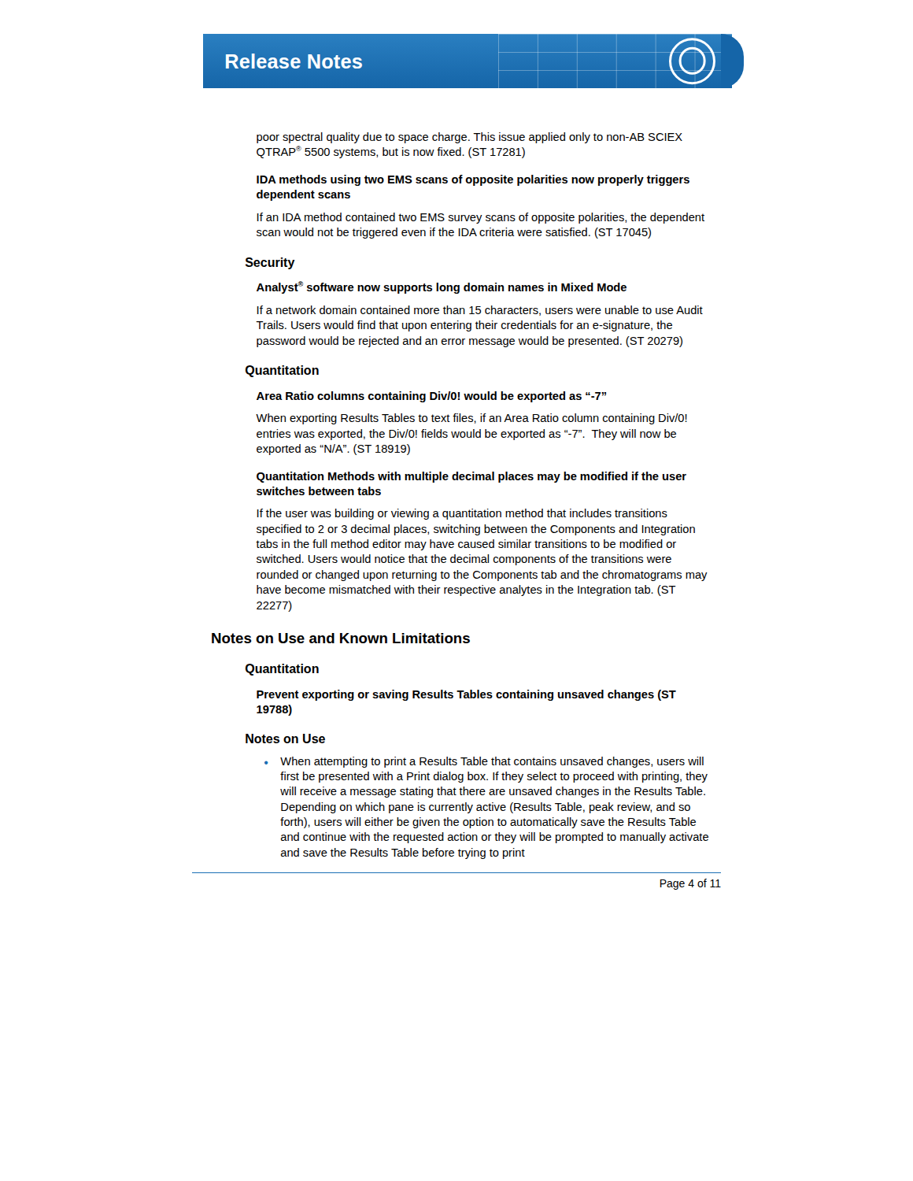Release Notes
poor spectral quality due to space charge. This issue applied only to non-AB SCIEX QTRAP® 5500 systems, but is now fixed. (ST 17281)
IDA methods using two EMS scans of opposite polarities now properly triggers dependent scans
If an IDA method contained two EMS survey scans of opposite polarities, the dependent scan would not be triggered even if the IDA criteria were satisfied. (ST 17045)
Security
Analyst® software now supports long domain names in Mixed Mode
If a network domain contained more than 15 characters, users were unable to use Audit Trails. Users would find that upon entering their credentials for an e-signature, the password would be rejected and an error message would be presented. (ST 20279)
Quantitation
Area Ratio columns containing Div/0! would be exported as “-7”
When exporting Results Tables to text files, if an Area Ratio column containing Div/0! entries was exported, the Div/0! fields would be exported as “-7”. They will now be exported as “N/A”. (ST 18919)
Quantitation Methods with multiple decimal places may be modified if the user switches between tabs
If the user was building or viewing a quantitation method that includes transitions specified to 2 or 3 decimal places, switching between the Components and Integration tabs in the full method editor may have caused similar transitions to be modified or switched. Users would notice that the decimal components of the transitions were rounded or changed upon returning to the Components tab and the chromatograms may have become mismatched with their respective analytes in the Integration tab. (ST 22277)
Notes on Use and Known Limitations
Quantitation
Prevent exporting or saving Results Tables containing unsaved changes (ST 19788)
Notes on Use
When attempting to print a Results Table that contains unsaved changes, users will first be presented with a Print dialog box. If they select to proceed with printing, they will receive a message stating that there are unsaved changes in the Results Table. Depending on which pane is currently active (Results Table, peak review, and so forth), users will either be given the option to automatically save the Results Table and continue with the requested action or they will be prompted to manually activate and save the Results Table before trying to print
Page 4 of 11